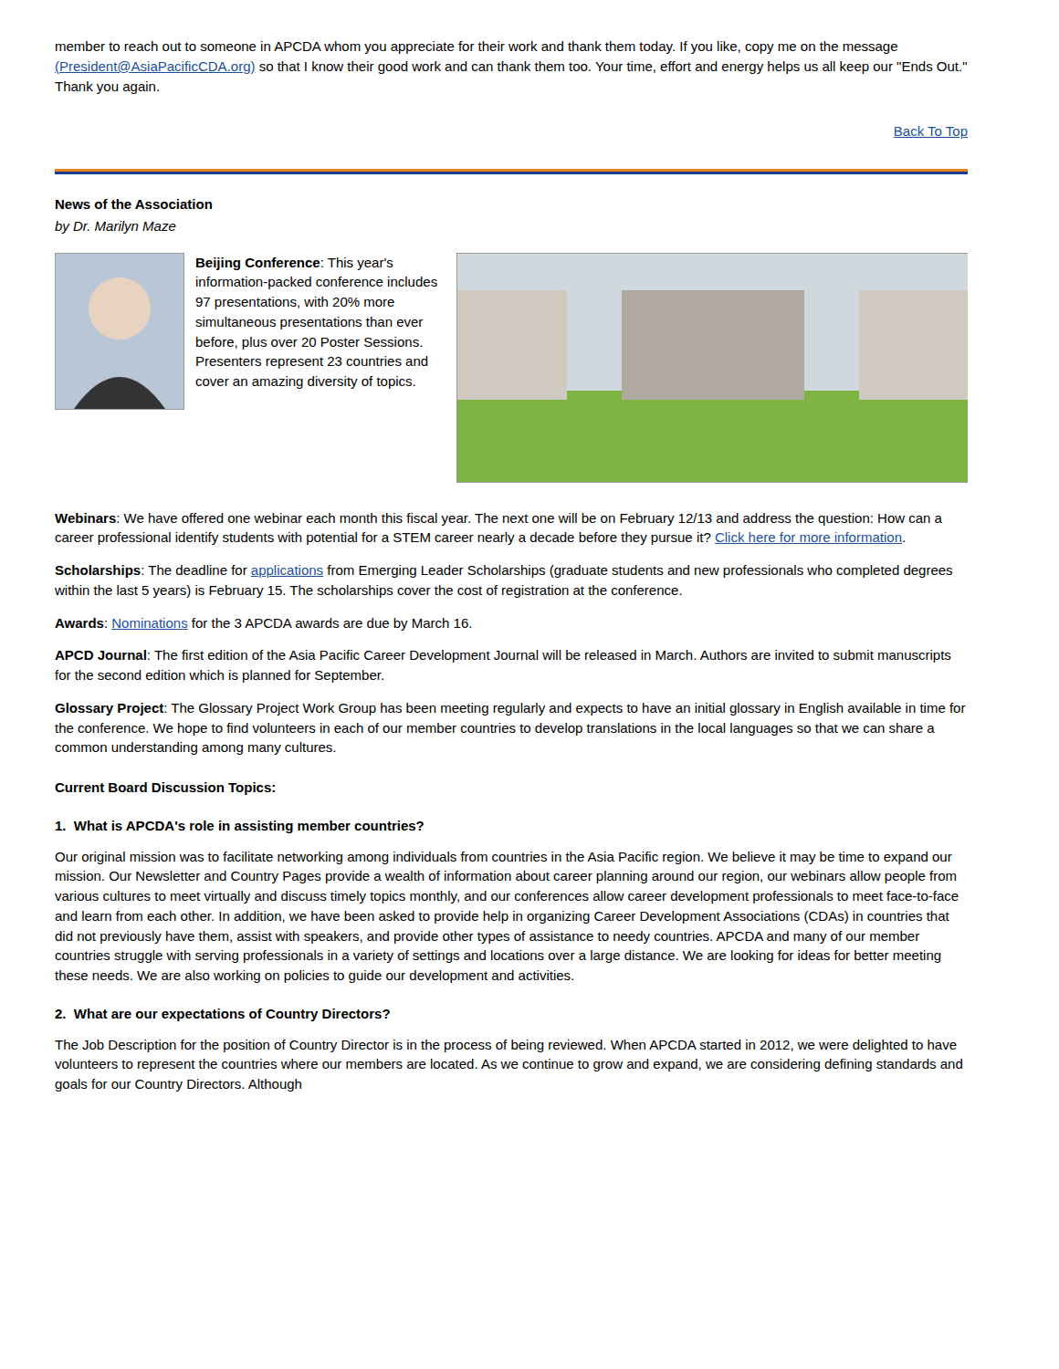member to reach out to someone in APCDA whom you appreciate for their work and thank them today. If you like, copy me on the message (President@AsiaPacificCDA.org) so that I know their good work and can thank them too. Your time, effort and energy helps us all keep our "Ends Out." Thank you again.
Back To Top
News of the Association
by Dr. Marilyn Maze
Beijing Conference: This year's information-packed conference includes 97 presentations, with 20% more simultaneous presentations than ever before, plus over 20 Poster Sessions. Presenters represent 23 countries and cover an amazing diversity of topics.
Webinars: We have offered one webinar each month this fiscal year. The next one will be on February 12/13 and address the question: How can a career professional identify students with potential for a STEM career nearly a decade before they pursue it? Click here for more information.
Scholarships: The deadline for applications from Emerging Leader Scholarships (graduate students and new professionals who completed degrees within the last 5 years) is February 15. The scholarships cover the cost of registration at the conference.
Awards: Nominations for the 3 APCDA awards are due by March 16.
APCD Journal: The first edition of the Asia Pacific Career Development Journal will be released in March. Authors are invited to submit manuscripts for the second edition which is planned for September.
Glossary Project: The Glossary Project Work Group has been meeting regularly and expects to have an initial glossary in English available in time for the conference. We hope to find volunteers in each of our member countries to develop translations in the local languages so that we can share a common understanding among many cultures.
Current Board Discussion Topics:
1. What is APCDA's role in assisting member countries?
Our original mission was to facilitate networking among individuals from countries in the Asia Pacific region. We believe it may be time to expand our mission. Our Newsletter and Country Pages provide a wealth of information about career planning around our region, our webinars allow people from various cultures to meet virtually and discuss timely topics monthly, and our conferences allow career development professionals to meet face-to-face and learn from each other. In addition, we have been asked to provide help in organizing Career Development Associations (CDAs) in countries that did not previously have them, assist with speakers, and provide other types of assistance to needy countries. APCDA and many of our member countries struggle with serving professionals in a variety of settings and locations over a large distance. We are looking for ideas for better meeting these needs. We are also working on policies to guide our development and activities.
2. What are our expectations of Country Directors?
The Job Description for the position of Country Director is in the process of being reviewed. When APCDA started in 2012, we were delighted to have volunteers to represent the countries where our members are located. As we continue to grow and expand, we are considering defining standards and goals for our Country Directors. Although